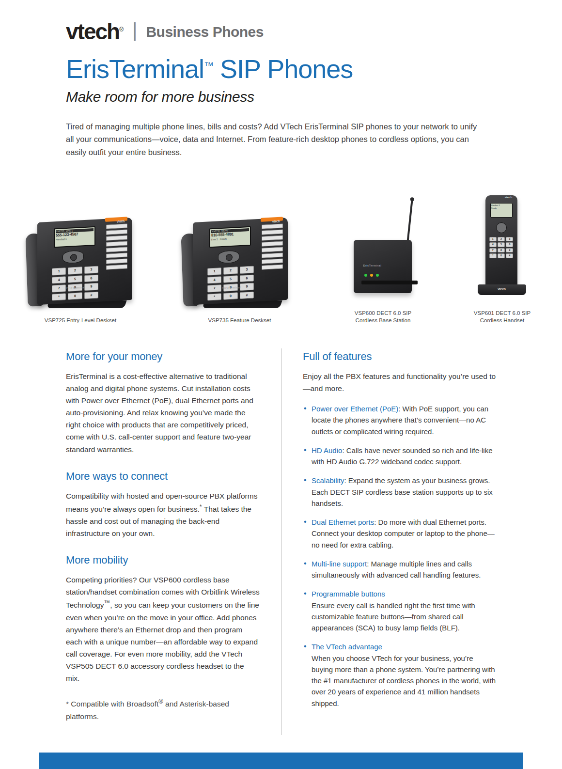vtech®
|
Business Phones
ErisTerminal™ SIP Phones
Make room for more business
Tired of managing multiple phone lines, bills and costs? Add VTech ErisTerminal SIP phones to your network to unify all your communications—voice, data and Internet. From feature-rich desktop phones to cordless options, you can easily outfit your entire business.
vtech
VSP725 LINE 1
555-123-4567
Handset 1
123 456 789 *0#
ErisTerminal
VSP725 Entry-Level Deskset
vtech
VSP735 MENU
810-555-4891
Line 1 Ready
123 456 789 *0#
ErisTerminal
VSP735 Feature Deskset
ErisTerminal
VSP600 DECT 6.0 SIP
Cordless Base Station
vtech
Handset 1
Ready
123 456 789 *0#
VSP601 DECT 6.0 SIP
Cordless Handset
More for your money
ErisTerminal is a cost-effective alternative to traditional analog and digital phone systems. Cut installation costs with Power over Ethernet (PoE), dual Ethernet ports and auto-provisioning. And relax knowing you’ve made the right choice with products that are competitively priced, come with U.S. call-center support and feature two-year standard warranties.
More ways to connect
Compatibility with hosted and open-source PBX platforms means you’re always open for business.* That takes the hassle and cost out of managing the back-end infrastructure on your own.
More mobility
Competing priorities? Our VSP600 cordless base station/handset combination comes with Orbitlink Wireless Technology™, so you can keep your customers on the line even when you’re on the move in your office. Add phones anywhere there’s an Ethernet drop and then program each with a unique number—an affordable way to expand call coverage. For even more mobility, add the VTech VSP505 DECT 6.0 accessory cordless headset to the mix.
* Compatible with Broadsoft® and Asterisk-based platforms.
Full of features
Enjoy all the PBX features and functionality you’re used to—and more.
Power over Ethernet (PoE): With PoE support, you can locate the phones anywhere that’s convenient—no AC outlets or complicated wiring required.
HD Audio: Calls have never sounded so rich and life-like with HD Audio G.722 wideband codec support.
Scalability: Expand the system as your business grows. Each DECT SIP cordless base station supports up to six handsets.
Dual Ethernet ports: Do more with dual Ethernet ports. Connect your desktop computer or laptop to the phone—no need for extra cabling.
Multi-line support: Manage multiple lines and calls simultaneously with advanced call handling features.
Programmable buttons
Ensure every call is handled right the first time with customizable feature buttons—from shared call appearances (SCA) to busy lamp fields (BLF).
The VTech advantage
When you choose VTech for your business, you’re buying more than a phone system. You’re partnering with the #1 manufacturer of cordless phones in the world, with over 20 years of experience and 41 million handsets shipped.